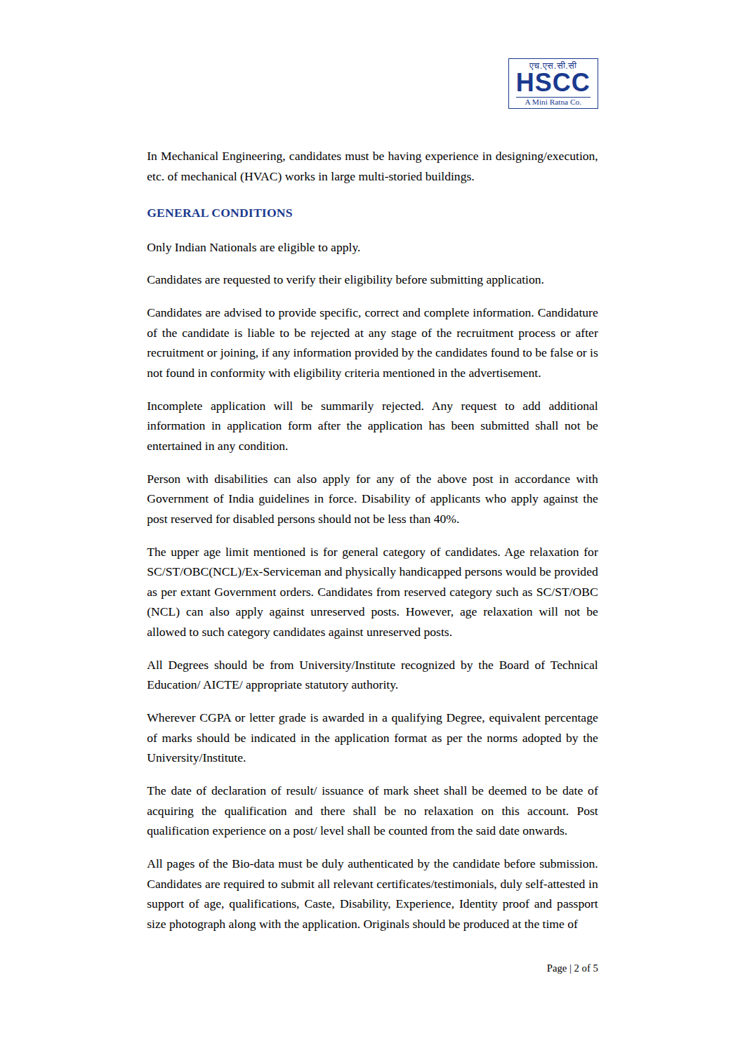एच.एस.सी.सी HSCC A Mini Ratna Co.
In Mechanical Engineering, candidates must be having experience in designing/execution, etc. of mechanical (HVAC) works in large multi-storied buildings.
GENERAL CONDITIONS
Only Indian Nationals are eligible to apply.
Candidates are requested to verify their eligibility before submitting application.
Candidates are advised to provide specific, correct and complete information. Candidature of the candidate is liable to be rejected at any stage of the recruitment process or after recruitment or joining, if any information provided by the candidates found to be false or is not found in conformity with eligibility criteria mentioned in the advertisement.
Incomplete application will be summarily rejected. Any request to add additional information in application form after the application has been submitted shall not be entertained in any condition.
Person with disabilities can also apply for any of the above post in accordance with Government of India guidelines in force. Disability of applicants who apply against the post reserved for disabled persons should not be less than 40%.
The upper age limit mentioned is for general category of candidates. Age relaxation for SC/ST/OBC(NCL)/Ex-Serviceman and physically handicapped persons would be provided as per extant Government orders. Candidates from reserved category such as SC/ST/OBC (NCL) can also apply against unreserved posts. However, age relaxation will not be allowed to such category candidates against unreserved posts.
All Degrees should be from University/Institute recognized by the Board of Technical Education/ AICTE/ appropriate statutory authority.
Wherever CGPA or letter grade is awarded in a qualifying Degree, equivalent percentage of marks should be indicated in the application format as per the norms adopted by the University/Institute.
The date of declaration of result/ issuance of mark sheet shall be deemed to be date of acquiring the qualification and there shall be no relaxation on this account. Post qualification experience on a post/ level shall be counted from the said date onwards.
All pages of the Bio-data must be duly authenticated by the candidate before submission. Candidates are required to submit all relevant certificates/testimonials, duly self-attested in support of age, qualifications, Caste, Disability, Experience, Identity proof and passport size photograph along with the application. Originals should be produced at the time of
Page | 2 of 5